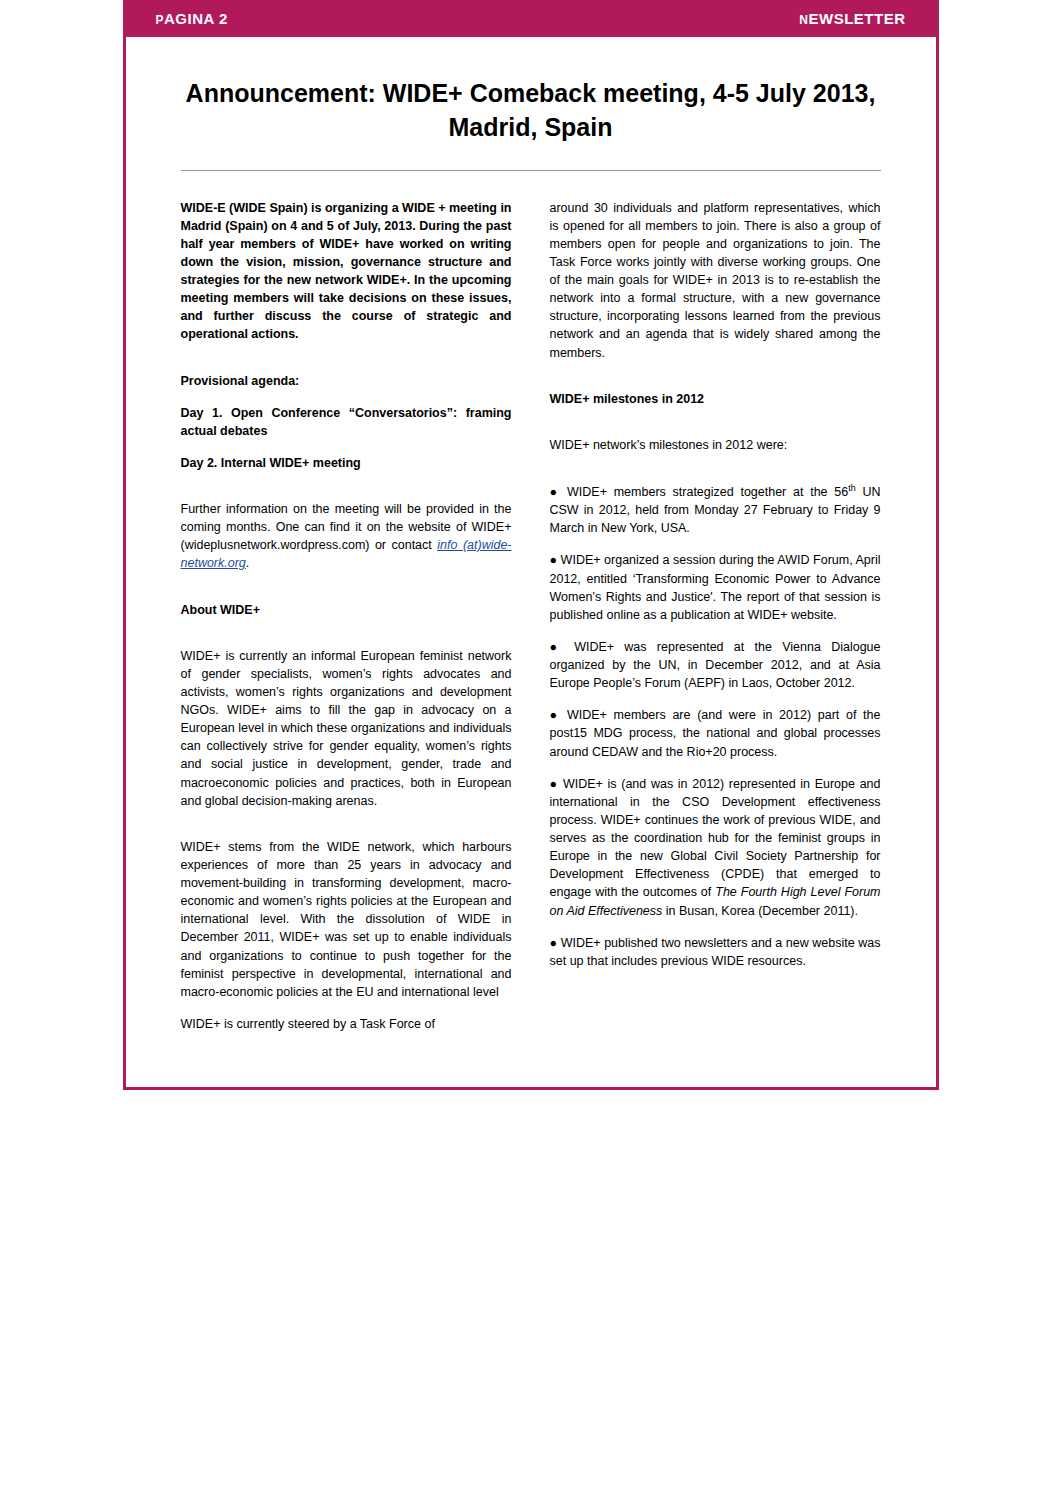PAGINA 2
NEWSLETTER
Announcement: WIDE+ Comeback meeting, 4-5 July 2013, Madrid, Spain
WIDE-E (WIDE Spain) is organizing a WIDE + meeting in Madrid (Spain) on 4 and 5 of July, 2013. During the past half year members of WIDE+ have worked on writing down the vision, mission, governance structure and strategies for the new network WIDE+. In the upcoming meeting members will take decisions on these issues, and further discuss the course of strategic and operational actions.
Provisional agenda:
Day 1. Open Conference “Conversatorios”: framing actual debates
Day 2. Internal WIDE+ meeting
Further information on the meeting will be provided in the coming months. One can find it on the website of WIDE+ (wideplusnetwork.wordpress.com) or contact info (at)wide-network.org.
About WIDE+
WIDE+ is currently an informal European feminist network of gender specialists, women’s rights advocates and activists, women’s rights organizations and development NGOs. WIDE+ aims to fill the gap in advocacy on a European level in which these organizations and individuals can collectively strive for gender equality, women’s rights and social justice in development, gender, trade and macroeconomic policies and practices, both in European and global decision-making arenas.
WIDE+ stems from the WIDE network, which harbours experiences of more than 25 years in advocacy and movement-building in transforming development, macro-economic and women’s rights policies at the European and international level. With the dissolution of WIDE in December 2011, WIDE+ was set up to enable individuals and organizations to continue to push together for the feminist perspective in developmental, international and macro-economic policies at the EU and international level
WIDE+ is currently steered by a Task Force of
around 30 individuals and platform representatives, which is opened for all members to join. There is also a group of members open for people and organizations to join. The Task Force works jointly with diverse working groups. One of the main goals for WIDE+ in 2013 is to re-establish the network into a formal structure, with a new governance structure, incorporating lessons learned from the previous network and an agenda that is widely shared among the members.
WIDE+ milestones in 2012
WIDE+ network’s milestones in 2012 were:
● WIDE+ members strategized together at the 56th UN CSW in 2012, held from Monday 27 February to Friday 9 March in New York, USA.
● WIDE+ organized a session during the AWID Forum, April 2012, entitled ‘Transforming Economic Power to Advance Women’s Rights and Justice'. The report of that session is published online as a publication at WIDE+ website.
● WIDE+ was represented at the Vienna Dialogue organized by the UN, in December 2012, and at Asia Europe People’s Forum (AEPF) in Laos, October 2012.
● WIDE+ members are (and were in 2012) part of the post15 MDG process, the national and global processes around CEDAW and the Rio+20 process.
● WIDE+ is (and was in 2012) represented in Europe and international in the CSO Development effectiveness process. WIDE+ continues the work of previous WIDE, and serves as the coordination hub for the feminist groups in Europe in the new Global Civil Society Partnership for Development Effectiveness (CPDE) that emerged to engage with the outcomes of The Fourth High Level Forum on Aid Effectiveness in Busan, Korea (December 2011).
● WIDE+ published two newsletters and a new website was set up that includes previous WIDE resources.